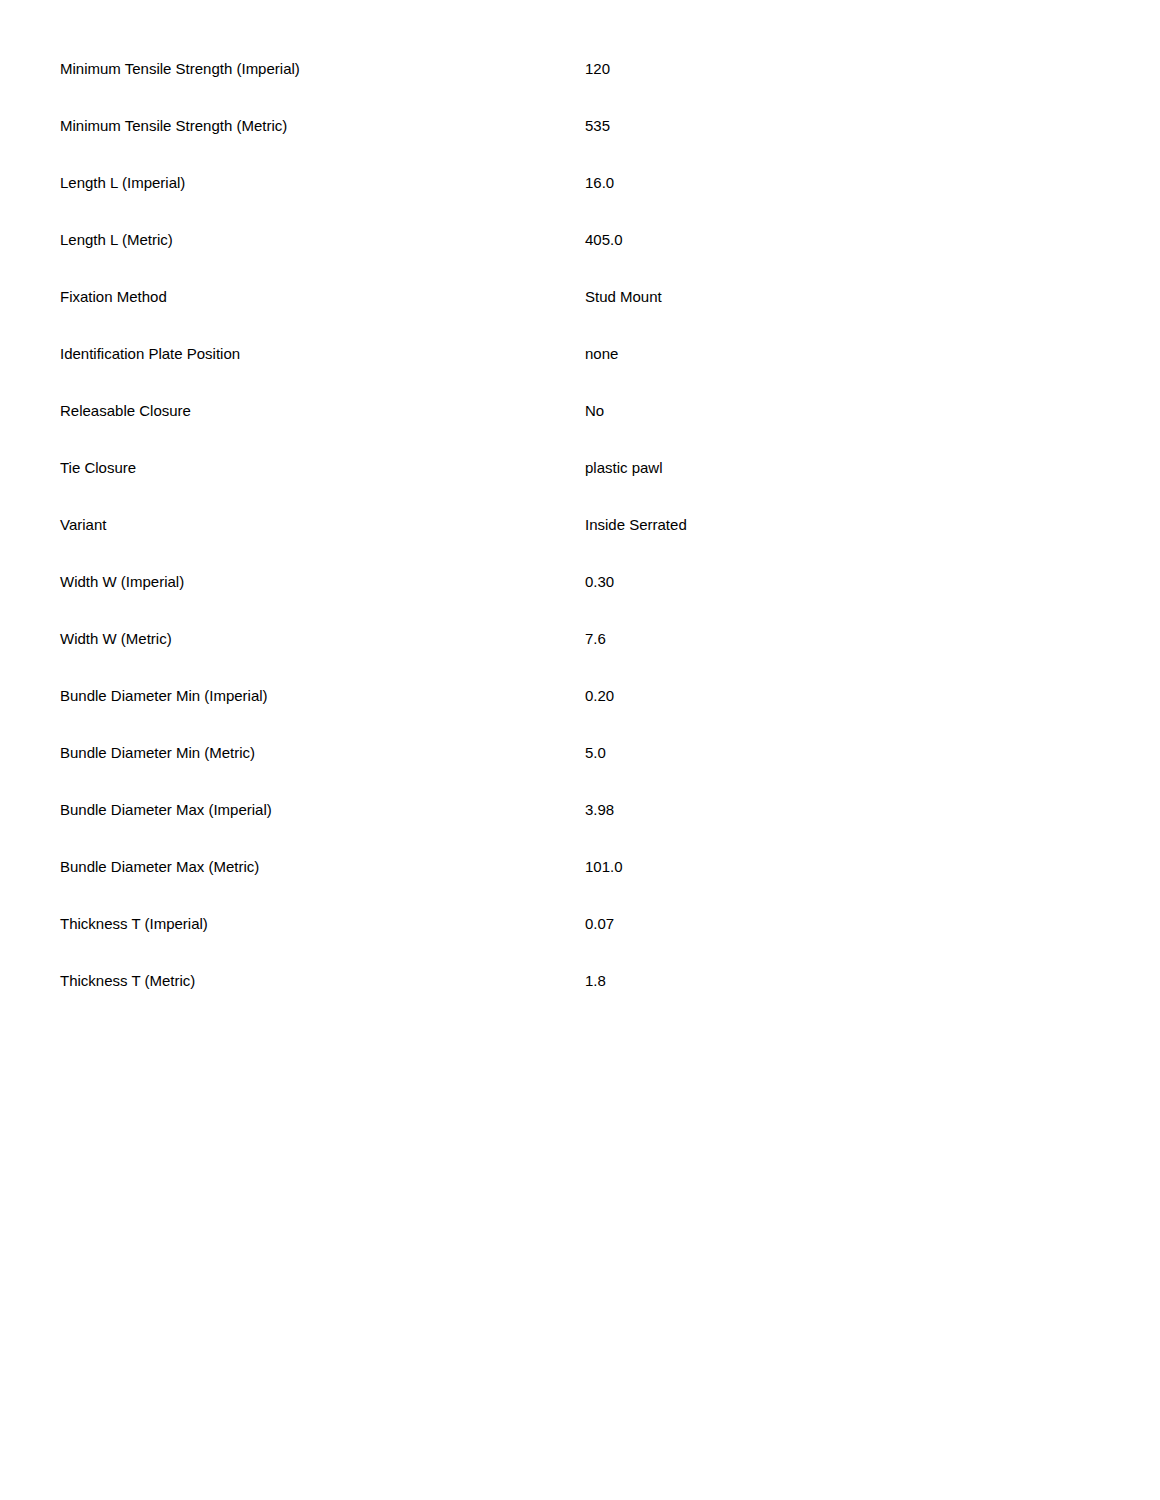| Minimum Tensile Strength (Imperial) | 120 |
| Minimum Tensile Strength (Metric) | 535 |
| Length L (Imperial) | 16.0 |
| Length L (Metric) | 405.0 |
| Fixation Method | Stud Mount |
| Identification Plate Position | none |
| Releasable Closure | No |
| Tie Closure | plastic pawl |
| Variant | Inside Serrated |
| Width W (Imperial) | 0.30 |
| Width W (Metric) | 7.6 |
| Bundle Diameter Min (Imperial) | 0.20 |
| Bundle Diameter Min (Metric) | 5.0 |
| Bundle Diameter Max (Imperial) | 3.98 |
| Bundle Diameter Max (Metric) | 101.0 |
| Thickness T (Imperial) | 0.07 |
| Thickness T (Metric) | 1.8 |